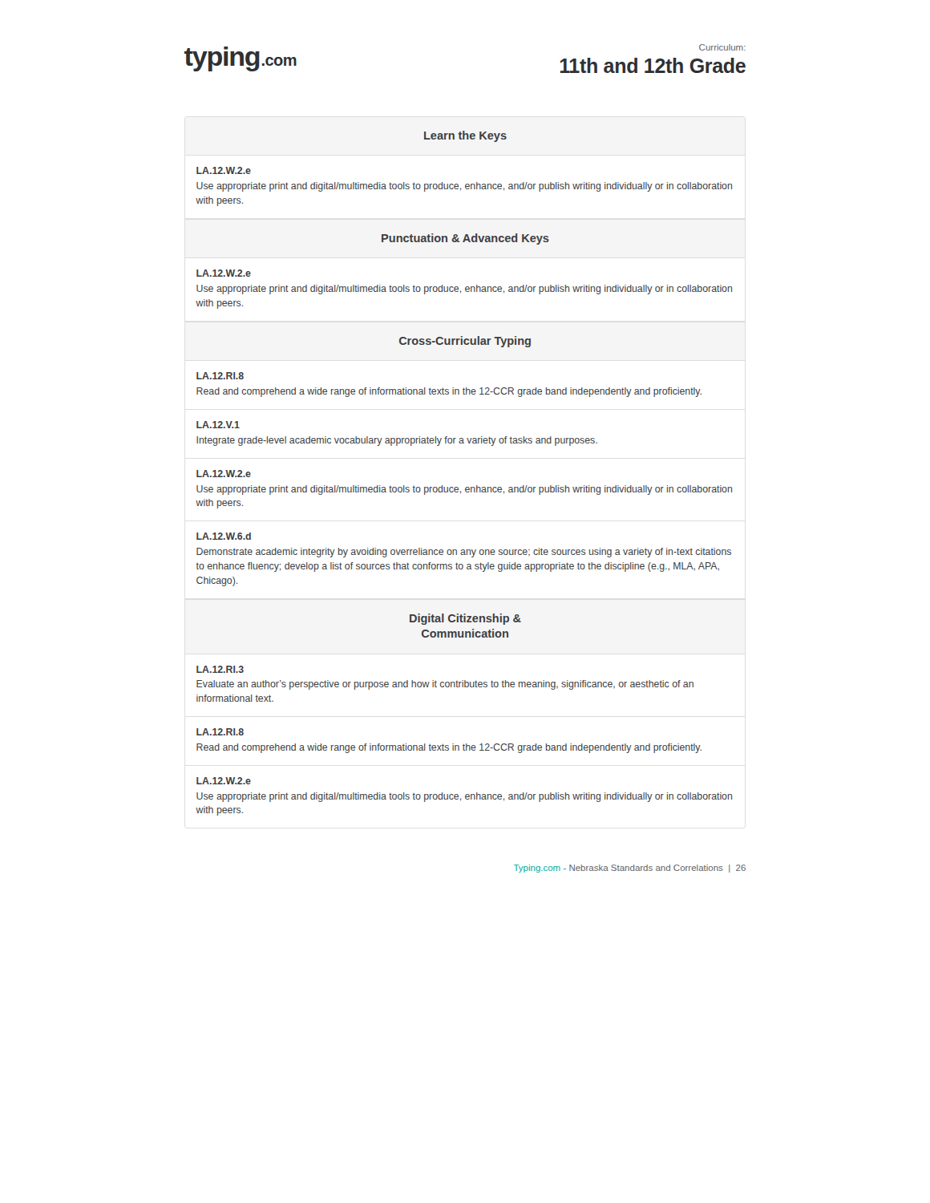typing.com
Curriculum: 11th and 12th Grade
Learn the Keys
LA.12.W.2.e Use appropriate print and digital/multimedia tools to produce, enhance, and/or publish writing individually or in collaboration with peers.
Punctuation & Advanced Keys
LA.12.W.2.e Use appropriate print and digital/multimedia tools to produce, enhance, and/or publish writing individually or in collaboration with peers.
Cross-Curricular Typing
LA.12.RI.8 Read and comprehend a wide range of informational texts in the 12-CCR grade band independently and proficiently.
LA.12.V.1 Integrate grade-level academic vocabulary appropriately for a variety of tasks and purposes.
LA.12.W.2.e Use appropriate print and digital/multimedia tools to produce, enhance, and/or publish writing individually or in collaboration with peers.
LA.12.W.6.d Demonstrate academic integrity by avoiding overreliance on any one source; cite sources using a variety of in-text citations to enhance fluency; develop a list of sources that conforms to a style guide appropriate to the discipline (e.g., MLA, APA, Chicago).
Digital Citizenship &
Communication
LA.12.RI.3 Evaluate an author’s perspective or purpose and how it contributes to the meaning, significance, or aesthetic of an informational text.
LA.12.RI.8 Read and comprehend a wide range of informational texts in the 12-CCR grade band independently and proficiently.
LA.12.W.2.e Use appropriate print and digital/multimedia tools to produce, enhance, and/or publish writing individually or in collaboration with peers.
Typing.com - Nebraska Standards and Correlations | 26